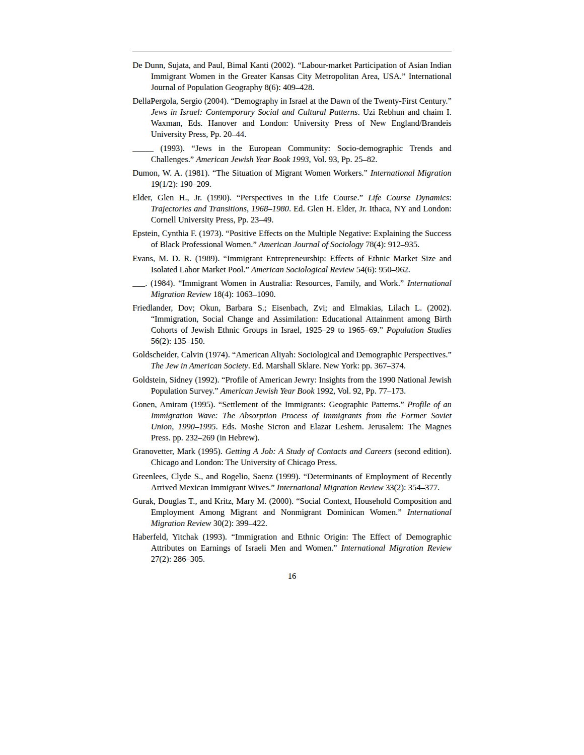De Dunn, Sujata, and Paul, Bimal Kanti (2002). “Labour-market Participation of Asian Indian Immigrant Women in the Greater Kansas City Metropolitan Area, USA.” International Journal of Population Geography 8(6): 409–428.
DellaPergola, Sergio (2004). “Demography in Israel at the Dawn of the Twenty-First Century.” Jews in Israel: Contemporary Social and Cultural Patterns. Uzi Rebhun and chaim I. Waxman, Eds. Hanover and London: University Press of New England/Brandeis University Press, Pp. 20–44.
_____ (1993). “Jews in the European Community: Socio-demographic Trends and Challenges.” American Jewish Year Book 1993, Vol. 93, Pp. 25–82.
Dumon, W. A. (1981). “The Situation of Migrant Women Workers.” International Migration 19(1/2): 190–209.
Elder, Glen H., Jr. (1990). “Perspectives in the Life Course.” Life Course Dynamics: Trajectories and Transitions, 1968–1980. Ed. Glen H. Elder, Jr. Ithaca, NY and London: Cornell University Press, Pp. 23–49.
Epstein, Cynthia F. (1973). “Positive Effects on the Multiple Negative: Explaining the Success of Black Professional Women.” American Journal of Sociology 78(4): 912–935.
Evans, M. D. R. (1989). “Immigrant Entrepreneurship: Effects of Ethnic Market Size and Isolated Labor Market Pool.” American Sociological Review 54(6): 950–962.
___. (1984). “Immigrant Women in Australia: Resources, Family, and Work.” International Migration Review 18(4): 1063–1090.
Friedlander, Dov; Okun, Barbara S.; Eisenbach, Zvi; and Elmakias, Lilach L. (2002). “Immigration, Social Change and Assimilation: Educational Attainment among Birth Cohorts of Jewish Ethnic Groups in Israel, 1925–29 to 1965–69.” Population Studies 56(2): 135–150.
Goldscheider, Calvin (1974). “American Aliyah: Sociological and Demographic Perspectives.” The Jew in American Society. Ed. Marshall Sklare. New York: pp. 367–374.
Goldstein, Sidney (1992). “Profile of American Jewry: Insights from the 1990 National Jewish Population Survey.” American Jewish Year Book 1992, Vol. 92, Pp. 77–173.
Gonen, Amiram (1995). “Settlement of the Immigrants: Geographic Patterns.” Profile of an Immigration Wave: The Absorption Process of Immigrants from the Former Soviet Union, 1990–1995. Eds. Moshe Sicron and Elazar Leshem. Jerusalem: The Magnes Press. pp. 232–269 (in Hebrew).
Granovetter, Mark (1995). Getting A Job: A Study of Contacts and Careers (second edition). Chicago and London: The University of Chicago Press.
Greenlees, Clyde S., and Rogelio, Saenz (1999). “Determinants of Employment of Recently Arrived Mexican Immigrant Wives.” International Migration Review 33(2): 354–377.
Gurak, Douglas T., and Kritz, Mary M. (2000). “Social Context, Household Composition and Employment Among Migrant and Nonmigrant Dominican Women.” International Migration Review 30(2): 399–422.
Haberfeld, Yitchak (1993). “Immigration and Ethnic Origin: The Effect of Demographic Attributes on Earnings of Israeli Men and Women.” International Migration Review 27(2): 286–305.
16